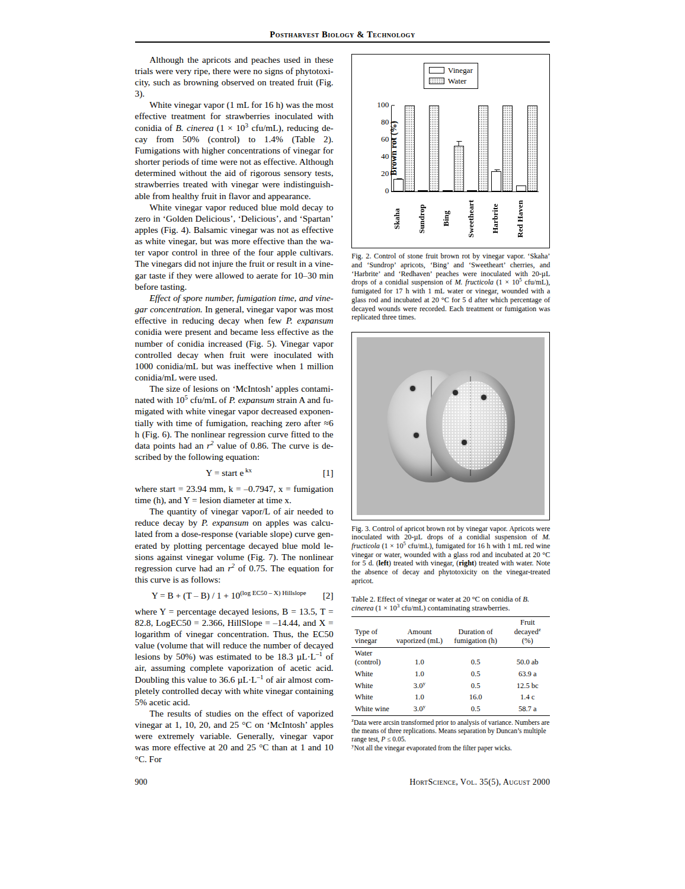Postharvest Biology & Technology
Although the apricots and peaches used in these trials were very ripe, there were no signs of phytotoxicity, such as browning observed on treated fruit (Fig. 3).
White vinegar vapor (1 mL for 16 h) was the most effective treatment for strawberries inoculated with conidia of B. cinerea (1 × 103 cfu/mL), reducing decay from 50% (control) to 1.4% (Table 2). Fumigations with higher concentrations of vinegar for shorter periods of time were not as effective. Although determined without the aid of rigorous sensory tests, strawberries treated with vinegar were indistinguishable from healthy fruit in flavor and appearance.
White vinegar vapor reduced blue mold decay to zero in ‘Golden Delicious’, ‘Delicious’, and ‘Spartan’ apples (Fig. 4). Balsamic vinegar was not as effective as white vinegar, but was more effective than the water vapor control in three of the four apple cultivars. The vinegars did not injure the fruit or result in a vinegar taste if they were allowed to aerate for 10–30 min before tasting.
Effect of spore number, fumigation time, and vinegar concentration. In general, vinegar vapor was most effective in reducing decay when few P. expansum conidia were present and became less effective as the number of conidia increased (Fig. 5). Vinegar vapor controlled decay when fruit were inoculated with 1000 conidia/mL but was ineffective when 1 million conidia/mL were used.
The size of lesions on ‘McIntosh’ apples contaminated with 105 cfu/mL of P. expansum strain A and fumigated with white vinegar vapor decreased exponentially with time of fumigation, reaching zero after ≈6 h (Fig. 6). The nonlinear regression curve fitted to the data points had an r2 value of 0.86. The curve is described by the following equation:
Y = start e kx [1]
where start = 23.94 mm, k = –0.7947, x = fumigation time (h), and Y = lesion diameter at time x.
The quantity of vinegar vapor/L of air needed to reduce decay by P. expansum on apples was calculated from a dose-response (variable slope) curve generated by plotting percentage decayed blue mold lesions against vinegar volume (Fig. 7). The nonlinear regression curve had an r2 of 0.75. The equation for this curve is as follows:
Y = B + (T – B) / 1 + 10(log EC50 – X) Hillslope [2]
where Y = percentage decayed lesions, B = 13.5, T = 82.8, LogEC50 = 2.366, HillSlope = –14.44, and X = logarithm of vinegar concentration. Thus, the EC50 value (volume that will reduce the number of decayed lesions by 50%) was estimated to be 18.3 µL·L–1 of air, assuming complete vaporization of acetic acid. Doubling this value to 36.6 µL·L–1 of air almost completely controlled decay with white vinegar containing 5% acetic acid.
The results of studies on the effect of vaporized vinegar at 1, 10, 20, and 25 °C on ‘McIntosh’ apples were extremely variable. Generally, vinegar vapor was more effective at 20 and 25 °C than at 1 and 10 °C. For
Vinegar
Water
Brown rot (%)
0
20
40
60
80
100
Skaha
Sundrop
Bing
Sweetheart
Harbrite
Red Haven
Fig. 2. Control of stone fruit brown rot by vinegar vapor. ‘Skaha’ and ‘Sundrop’ apricots, ‘Bing’ and ‘Sweetheart’ cherries, and ‘Harbrite’ and ‘Redhaven’ peaches were inoculated with 20-µL drops of a conidial suspension of M. fructicola (1 × 105 cfu/mL), fumigated for 17 h with 1 mL water or vinegar, wounded with a glass rod and incubated at 20 °C for 5 d after which percentage of decayed wounds were recorded. Each treatment or fumigation was replicated three times.
Fig. 3. Control of apricot brown rot by vinegar vapor. Apricots were inoculated with 20-µL drops of a conidial suspension of M. fructicola (1 × 105 cfu/mL), fumigated for 16 h with 1 mL red wine vinegar or water, wounded with a glass rod and incubated at 20 °C for 5 d. (left) treated with vinegar, (right) treated with water. Note the absence of decay and phytotoxicity on the vinegar-treated apricot.
Table 2. Effect of vinegar or water at 20 °C on conidia of B. cinerea (1 × 10 3 cfu/mL) contaminating strawberries.
| Type of vinegar | Amount vaporized (mL) | Duration of fumigation (h) | Fruit decayed z (%) |
| --- | --- | --- | --- |
| Water (control) | 1.0 | 0.5 | 50.0 ab |
| White | 1.0 | 0.5 | 63.9 a |
| White | 3.0 y | 0.5 | 12.5 bc |
| White | 1.0 | 16.0 | 1.4 c |
| White wine | 3.0 y | 0.5 | 58.7 a |
zData were arcsin transformed prior to analysis of variance. Numbers are the means of three replications. Means separation by Duncan’s multiple range test, P ≤ 0.05.
yNot all the vinegar evaporated from the filter paper wicks.
900
HortScience, Vol. 35(5), August 2000